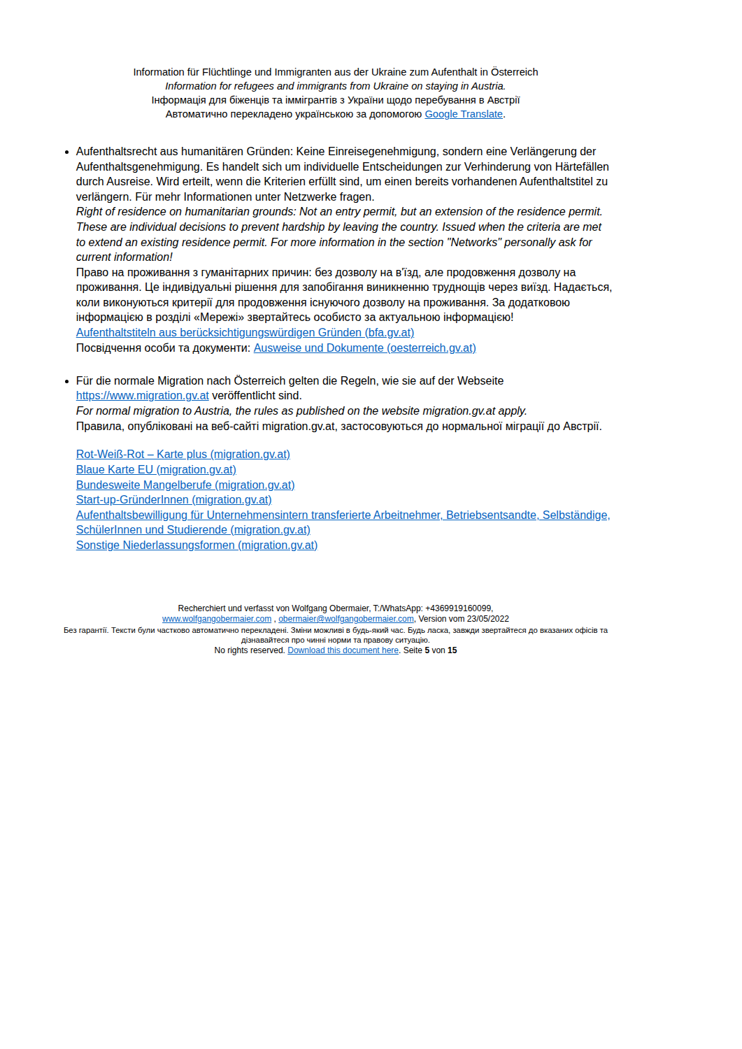Information für Flüchtlinge und Immigranten aus der Ukraine zum Aufenthalt in Österreich
Information for refugees and immigrants from Ukraine on staying in Austria.
Інформація для біженців та іммігрантів з України щодо перебування в Австрії
Автоматично перекладено українською за допомогою Google Translate.
Aufenthaltsrecht aus humanitären Gründen: Keine Einreisegenehmigung, sondern eine Verlängerung der Aufenthaltsgenehmigung. Es handelt sich um individuelle Entscheidungen zur Verhinderung von Härtefällen durch Ausreise. Wird erteilt, wenn die Kriterien erfüllt sind, um einen bereits vorhandenen Aufenthaltstitel zu verlängern. Für mehr Informationen unter Netzwerke fragen.
Right of residence on humanitarian grounds: Not an entry permit, but an extension of the residence permit. These are individual decisions to prevent hardship by leaving the country. Issued when the criteria are met to extend an existing residence permit. For more information in the section "Networks" personally ask for current information!
Право на проживання з гуманітарних причин: без дозволу на в'їзд, але продовження дозволу на проживання. Це індивідуальні рішення для запобігання виникненню труднощів через виїзд. Надається, коли виконуються критерії для продовження існуючого дозволу на проживання. За додатковою інформацією в розділі «Мережі» звертайтесь особисто за актуальною інформацією!
Aufenthaltstiteln aus berücksichtigungswürdigen Gründen (bfa.gv.at)
Посвідчення особи та документи: Ausweise und Dokumente (oesterreich.gv.at)
Für die normale Migration nach Österreich gelten die Regeln, wie sie auf der Webseite https://www.migration.gv.at veröffentlicht sind.
For normal migration to Austria, the rules as published on the website migration.gv.at apply.
Правила, опубліковані на веб-сайті migration.gv.at, застосовуються до нормальної міграції до Австрії.
Rot-Weiß-Rot – Karte plus (migration.gv.at)
Blaue Karte EU (migration.gv.at)
Bundesweite Mangelberufe (migration.gv.at)
Start-up-GründerInnen (migration.gv.at)
Aufenthaltsbewilligung für Unternehmensintern transferierte Arbeitnehmer, Betriebsentsandte, Selbständige, SchülerInnen und Studierende (migration.gv.at)
Sonstige Niederlassungsformen (migration.gv.at)
Recherchiert und verfasst von Wolfgang Obermaier, T:/WhatsApp: +4369919160099,
www.wolfgangobermaier.com , obermaier@wolfgangobermaier.com, Version vom 23/05/2022
Без гарантії. Тексти були частково автоматично перекладені. Зміни можливі в будь-який час. Будь ласка, завжди звертайтеся до вказаних офісів та дізнавайтеся про чинні норми та правову ситуацію.
No rights reserved. Download this document here. Seite 5 von 15